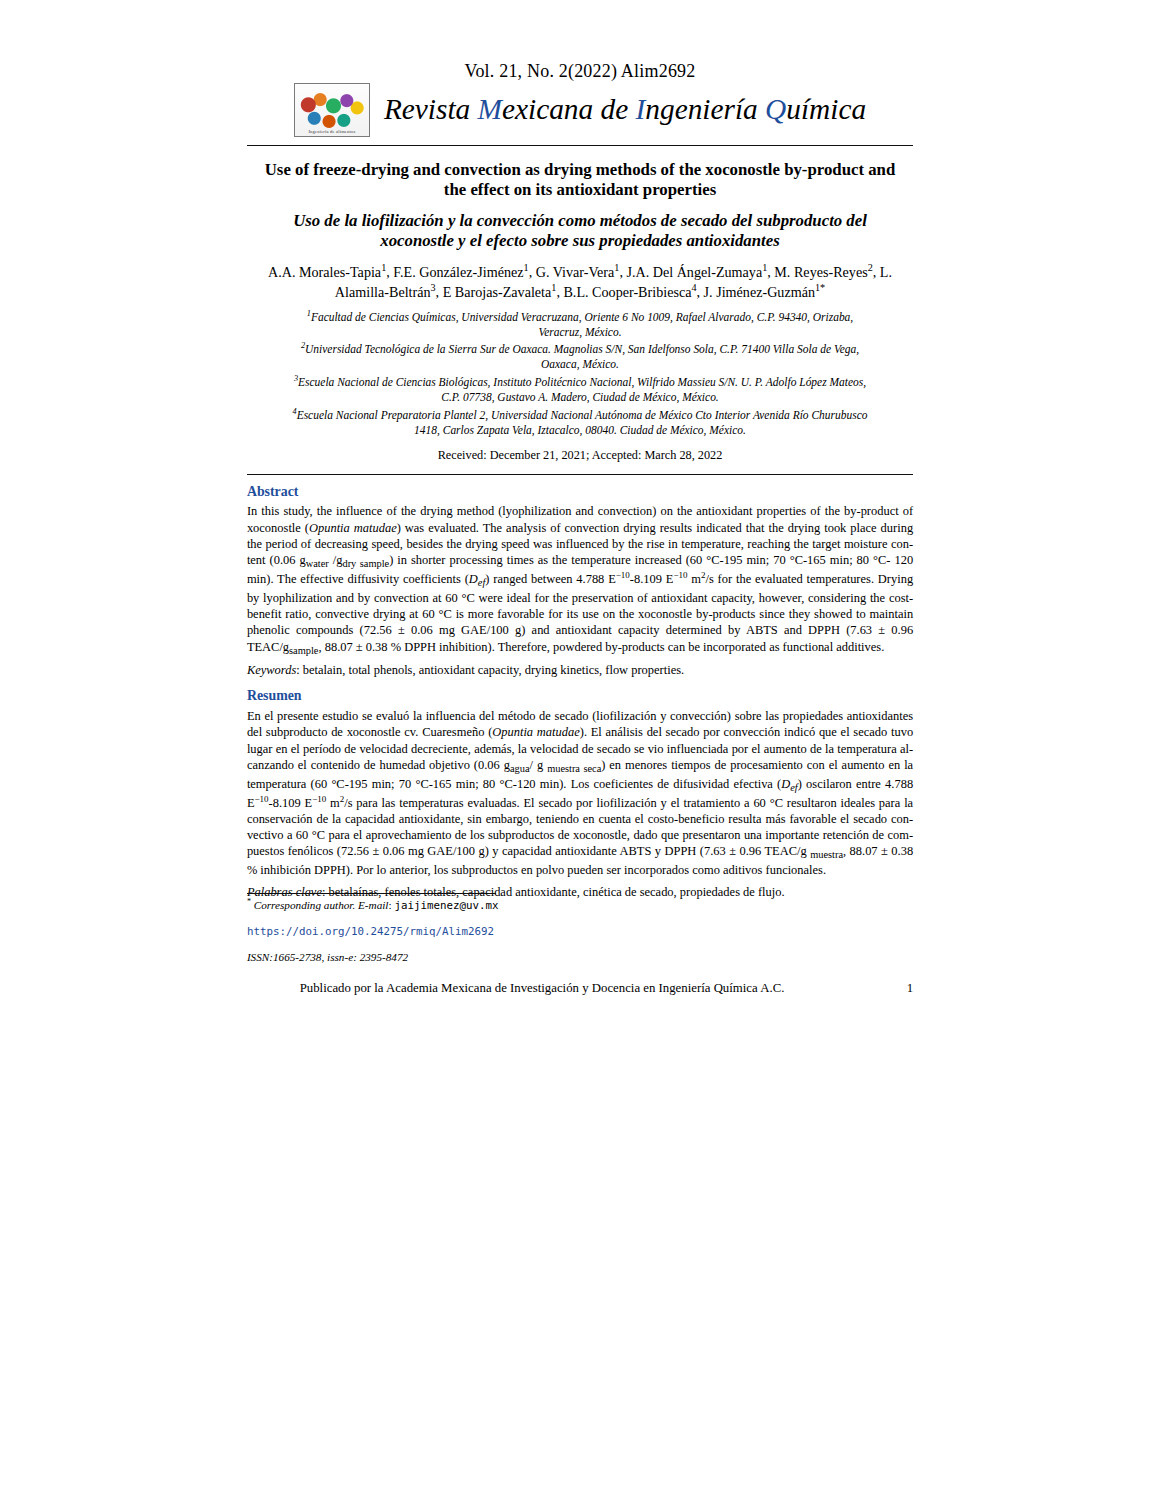Vol. 21, No. 2(2022) Alim2692
Revista Mexicana de Ingeniería Química
Use of freeze-drying and convection as drying methods of the xoconostle by-product and
the effect on its antioxidant properties
Uso de la liofilización y la convección como métodos de secado del subproducto del
xoconostle y el efecto sobre sus propiedades antioxidantes
A.A. Morales-Tapia1, F.E. González-Jiménez1, G. Vivar-Vera1, J.A. Del Ángel-Zumaya1, M. Reyes-Reyes2, L.
Alamilla-Beltrán3, E Barojas-Zavaleta1, B.L. Cooper-Bribiesca4, J. Jiménez-Guzmán1*
1Facultad de Ciencias Químicas, Universidad Veracruzana, Oriente 6 No 1009, Rafael Alvarado, C.P. 94340, Orizaba,
Veracruz, México.
2Universidad Tecnológica de la Sierra Sur de Oaxaca. Magnolias S/N, San Idelfonso Sola, C.P. 71400 Villa Sola de Vega,
Oaxaca, México.
3Escuela Nacional de Ciencias Biológicas, Instituto Politécnico Nacional, Wilfrido Massieu S/N. U. P. Adolfo López Mateos,
C.P. 07738, Gustavo A. Madero, Ciudad de México, México.
4Escuela Nacional Preparatoria Plantel 2, Universidad Nacional Autónoma de México Cto Interior Avenida Río Churubusco
1418, Carlos Zapata Vela, Iztacalco, 08040. Ciudad de México, México.
Received: December 21, 2021; Accepted: March 28, 2022
Abstract
In this study, the influence of the drying method (lyophilization and convection) on the antioxidant properties of the by-product of xoconostle (Opuntia matudae) was evaluated. The analysis of convection drying results indicated that the drying took place during the period of decreasing speed, besides the drying speed was influenced by the rise in temperature, reaching the target moisture content (0.06 gwater /gdry sample) in shorter processing times as the temperature increased (60 °C-195 min; 70 °C-165 min; 80 °C- 120 min). The effective diffusivity coefficients (Def) ranged between 4.788 E−10-8.109 E−10 m2/s for the evaluated temperatures. Drying by lyophilization and by convection at 60 °C were ideal for the preservation of antioxidant capacity, however, considering the cost-benefit ratio, convective drying at 60 °C is more favorable for its use on the xoconostle by-products since they showed to maintain phenolic compounds (72.56 ± 0.06 mg GAE/100 g) and antioxidant capacity determined by ABTS and DPPH (7.63 ± 0.96 TEAC/gsample, 88.07 ± 0.38 % DPPH inhibition). Therefore, powdered by-products can be incorporated as functional additives.
Keywords: betalain, total phenols, antioxidant capacity, drying kinetics, flow properties.
Resumen
En el presente estudio se evaluó la influencia del método de secado (liofilización y convección) sobre las propiedades antioxidantes del subproducto de xoconostle cv. Cuaresmeño (Opuntia matudae). El análisis del secado por convección indicó que el secado tuvo lugar en el período de velocidad decreciente, además, la velocidad de secado se vio influenciada por el aumento de la temperatura alcanzando el contenido de humedad objetivo (0.06 gagua/ g muestra seca) en menores tiempos de procesamiento con el aumento en la temperatura (60 °C-195 min; 70 °C-165 min; 80 °C-120 min). Los coeficientes de difusividad efectiva (Def) oscilaron entre 4.788 E−10-8.109 E−10 m2/s para las temperaturas evaluadas. El secado por liofilización y el tratamiento a 60 °C resultaron ideales para la conservación de la capacidad antioxidante, sin embargo, teniendo en cuenta el costo-beneficio resulta más favorable el secado convectivo a 60 °C para el aprovechamiento de los subproductos de xoconostle, dado que presentaron una importante retención de compuestos fenólicos (72.56 ± 0.06 mg GAE/100 g) y capacidad antioxidante ABTS y DPPH (7.63 ± 0.96 TEAC/g muestra, 88.07 ± 0.38 % inhibición DPPH). Por lo anterior, los subproductos en polvo pueden ser incorporados como aditivos funcionales.
Palabras clave: betalaínas, fenoles totales, capacidad antioxidante, cinética de secado, propiedades de flujo.
* Corresponding author. E-mail: jaijimenez@uv.mx
https://doi.org/10.24275/rmiq/Alim2692
ISSN:1665-2738, issn-e: 2395-8472
Publicado por la Academia Mexicana de Investigación y Docencia en Ingeniería Química A.C.
1